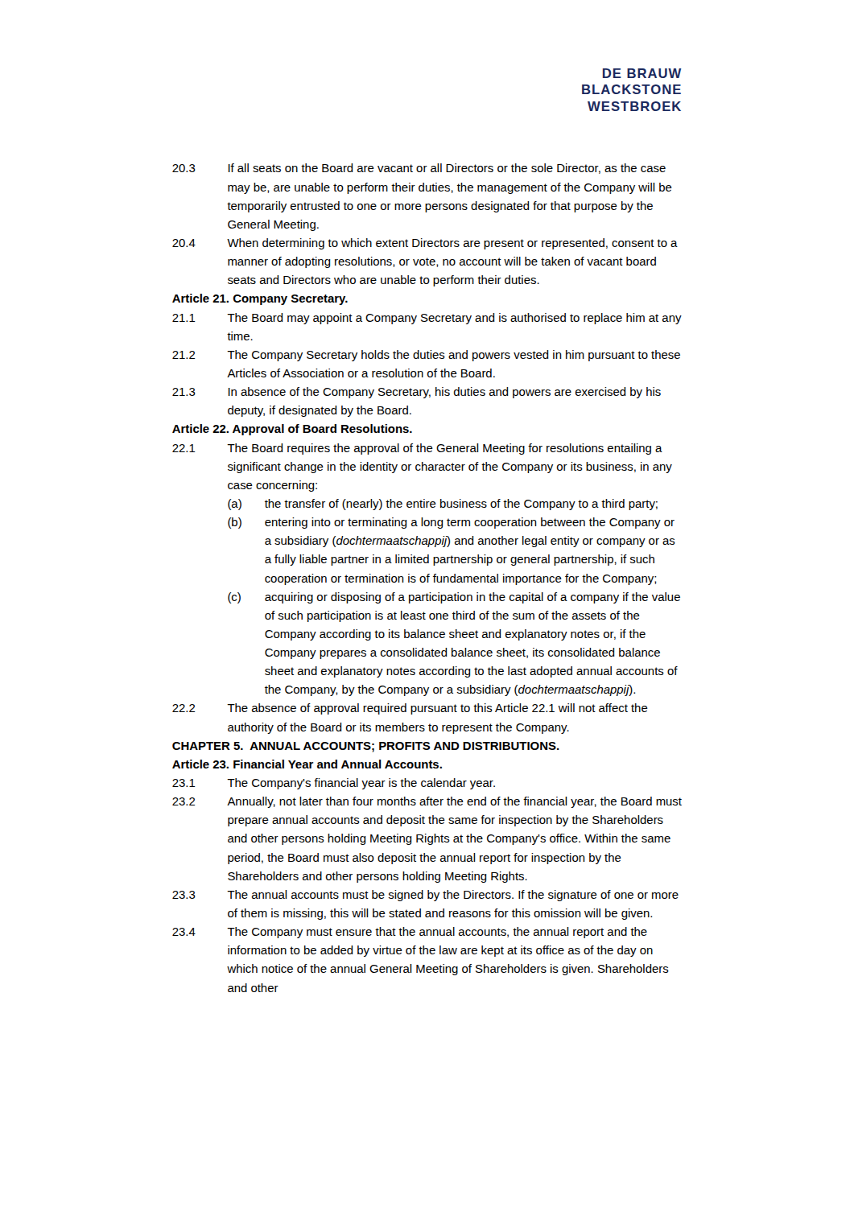DE BRAUW BLACKSTONE WESTBROEK
20.3
If all seats on the Board are vacant or all Directors or the sole Director, as the case may be, are unable to perform their duties, the management of the Company will be temporarily entrusted to one or more persons designated for that purpose by the General Meeting.
20.4
When determining to which extent Directors are present or represented, consent to a manner of adopting resolutions, or vote, no account will be taken of vacant board seats and Directors who are unable to perform their duties.
Article 21. Company Secretary.
21.1
The Board may appoint a Company Secretary and is authorised to replace him at any time.
21.2
The Company Secretary holds the duties and powers vested in him pursuant to these Articles of Association or a resolution of the Board.
21.3
In absence of the Company Secretary, his duties and powers are exercised by his deputy, if designated by the Board.
Article 22. Approval of Board Resolutions.
22.1
The Board requires the approval of the General Meeting for resolutions entailing a significant change in the identity or character of the Company or its business, in any case concerning:
(a)
the transfer of (nearly) the entire business of the Company to a third party;
(b)
entering into or terminating a long term cooperation between the Company or a subsidiary (dochtermaatschappij) and another legal entity or company or as a fully liable partner in a limited partnership or general partnership, if such cooperation or termination is of fundamental importance for the Company;
(c)
acquiring or disposing of a participation in the capital of a company if the value of such participation is at least one third of the sum of the assets of the Company according to its balance sheet and explanatory notes or, if the Company prepares a consolidated balance sheet, its consolidated balance sheet and explanatory notes according to the last adopted annual accounts of the Company, by the Company or a subsidiary (dochtermaatschappij).
22.2
The absence of approval required pursuant to this Article 22.1 will not affect the authority of the Board or its members to represent the Company.
CHAPTER 5. ANNUAL ACCOUNTS; PROFITS AND DISTRIBUTIONS.
Article 23. Financial Year and Annual Accounts.
23.1
The Company's financial year is the calendar year.
23.2
Annually, not later than four months after the end of the financial year, the Board must prepare annual accounts and deposit the same for inspection by the Shareholders and other persons holding Meeting Rights at the Company's office. Within the same period, the Board must also deposit the annual report for inspection by the Shareholders and other persons holding Meeting Rights.
23.3
The annual accounts must be signed by the Directors. If the signature of one or more of them is missing, this will be stated and reasons for this omission will be given.
23.4
The Company must ensure that the annual accounts, the annual report and the information to be added by virtue of the law are kept at its office as of the day on which notice of the annual General Meeting of Shareholders is given. Shareholders and other